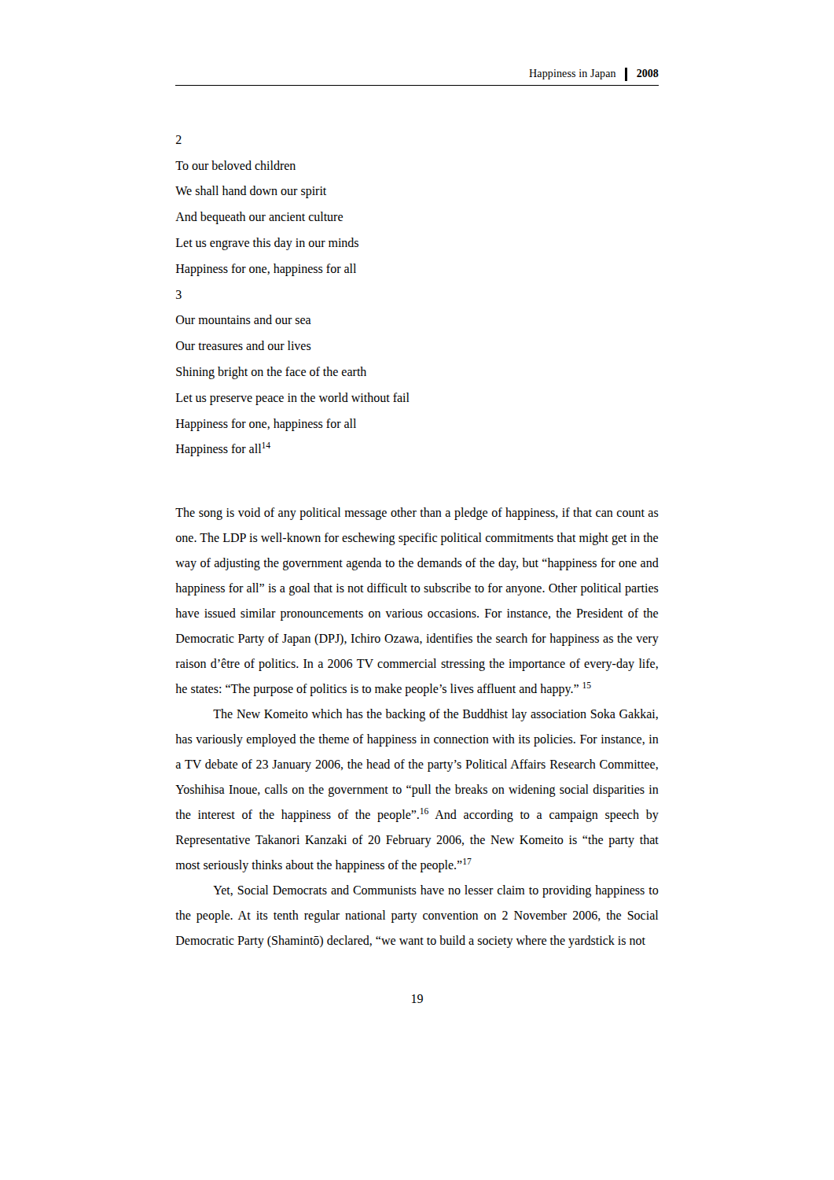Happiness in Japan 2008
2
To our beloved children
We shall hand down our spirit
And bequeath our ancient culture
Let us engrave this day in our minds
Happiness for one, happiness for all
3
Our mountains and our sea
Our treasures and our lives
Shining bright on the face of the earth
Let us preserve peace in the world without fail
Happiness for one, happiness for all
Happiness for all14
The song is void of any political message other than a pledge of happiness, if that can count as one. The LDP is well-known for eschewing specific political commitments that might get in the way of adjusting the government agenda to the demands of the day, but “happiness for one and happiness for all” is a goal that is not difficult to subscribe to for anyone. Other political parties have issued similar pronouncements on various occasions. For instance, the President of the Democratic Party of Japan (DPJ), Ichiro Ozawa, identifies the search for happiness as the very raison d’être of politics. In a 2006 TV commercial stressing the importance of every-day life, he states: “The purpose of politics is to make people’s lives affluent and happy.” 15
The New Komeito which has the backing of the Buddhist lay association Soka Gakkai, has variously employed the theme of happiness in connection with its policies. For instance, in a TV debate of 23 January 2006, the head of the party’s Political Affairs Research Committee, Yoshihisa Inoue, calls on the government to “pull the breaks on widening social disparities in the interest of the happiness of the people”.16 And according to a campaign speech by Representative Takanori Kanzaki of 20 February 2006, the New Komeito is “the party that most seriously thinks about the happiness of the people.”17
Yet, Social Democrats and Communists have no lesser claim to providing happiness to the people. At its tenth regular national party convention on 2 November 2006, the Social Democratic Party (Shamintō) declared, “we want to build a society where the yardstick is not
19